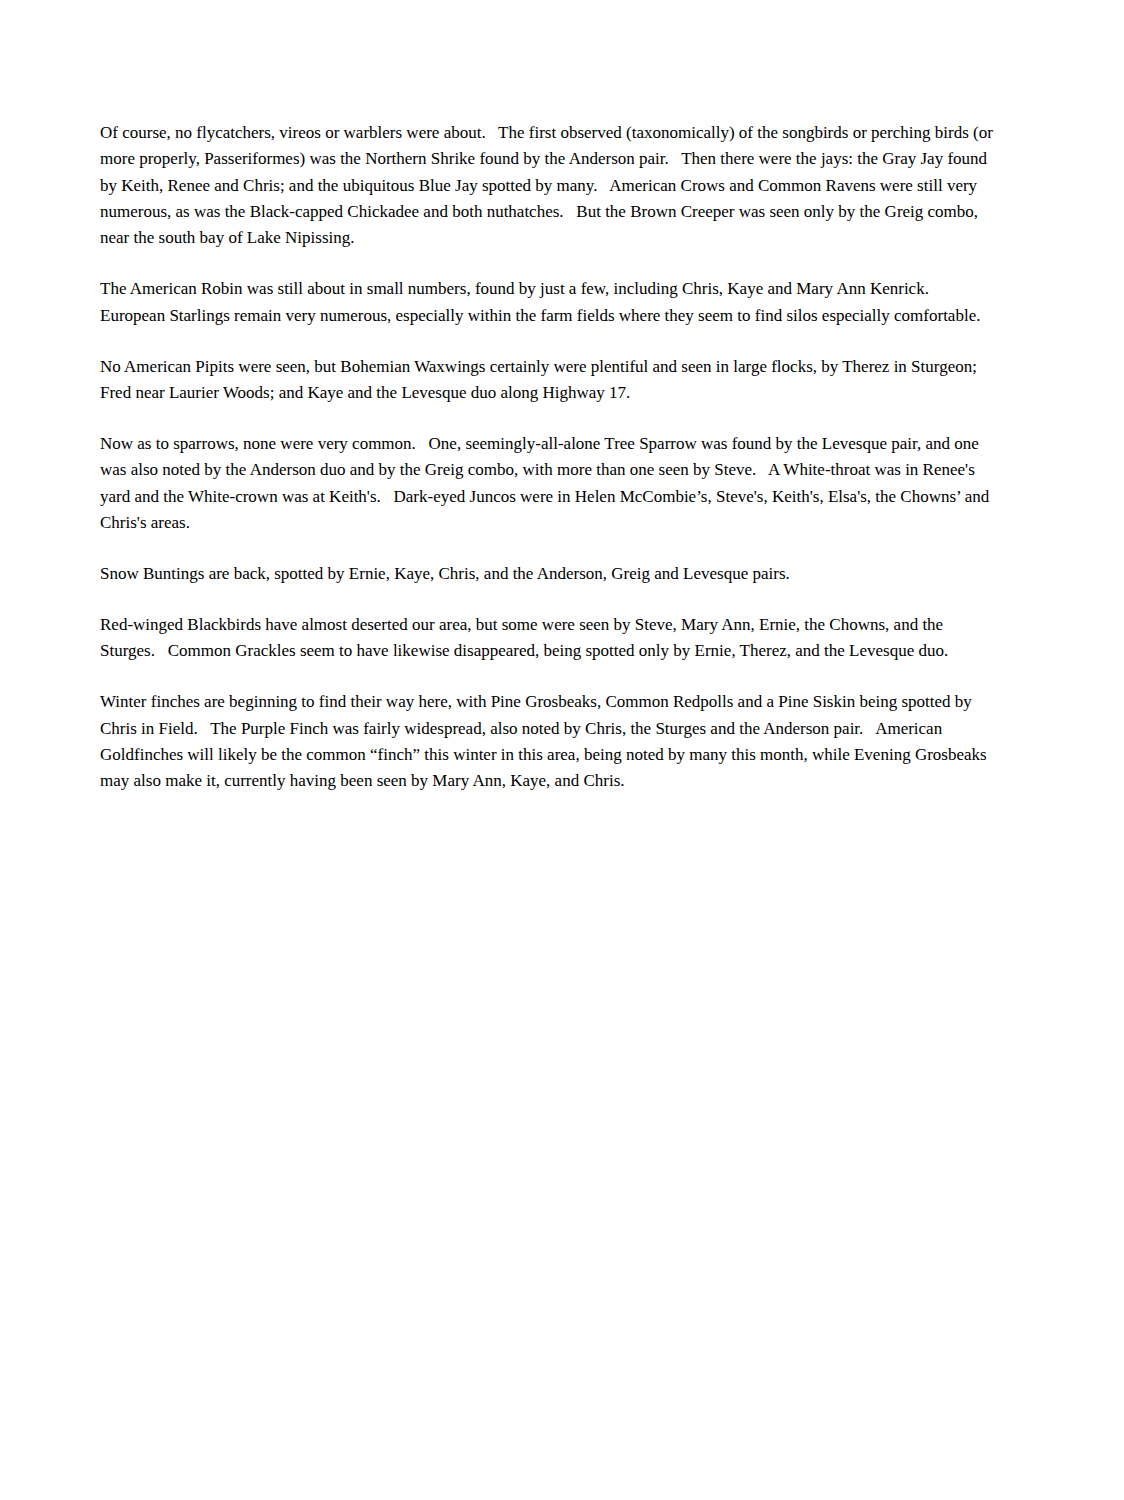Of course, no flycatchers, vireos or warblers were about. The first observed (taxonomically) of the songbirds or perching birds (or more properly, Passeriformes) was the Northern Shrike found by the Anderson pair. Then there were the jays: the Gray Jay found by Keith, Renee and Chris; and the ubiquitous Blue Jay spotted by many. American Crows and Common Ravens were still very numerous, as was the Black-capped Chickadee and both nuthatches. But the Brown Creeper was seen only by the Greig combo, near the south bay of Lake Nipissing.
The American Robin was still about in small numbers, found by just a few, including Chris, Kaye and Mary Ann Kenrick. European Starlings remain very numerous, especially within the farm fields where they seem to find silos especially comfortable.
No American Pipits were seen, but Bohemian Waxwings certainly were plentiful and seen in large flocks, by Therez in Sturgeon; Fred near Laurier Woods; and Kaye and the Levesque duo along Highway 17.
Now as to sparrows, none were very common. One, seemingly-all-alone Tree Sparrow was found by the Levesque pair, and one was also noted by the Anderson duo and by the Greig combo, with more than one seen by Steve. A White-throat was in Renee's yard and the White-crown was at Keith's. Dark-eyed Juncos were in Helen McCombie’s, Steve's, Keith's, Elsa's, the Chowns’ and Chris's areas.
Snow Buntings are back, spotted by Ernie, Kaye, Chris, and the Anderson, Greig and Levesque pairs.
Red-winged Blackbirds have almost deserted our area, but some were seen by Steve, Mary Ann, Ernie, the Chowns, and the Sturges. Common Grackles seem to have likewise disappeared, being spotted only by Ernie, Therez, and the Levesque duo.
Winter finches are beginning to find their way here, with Pine Grosbeaks, Common Redpolls and a Pine Siskin being spotted by Chris in Field. The Purple Finch was fairly widespread, also noted by Chris, the Sturges and the Anderson pair. American Goldfinches will likely be the common “finch” this winter in this area, being noted by many this month, while Evening Grosbeaks may also make it, currently having been seen by Mary Ann, Kaye, and Chris.